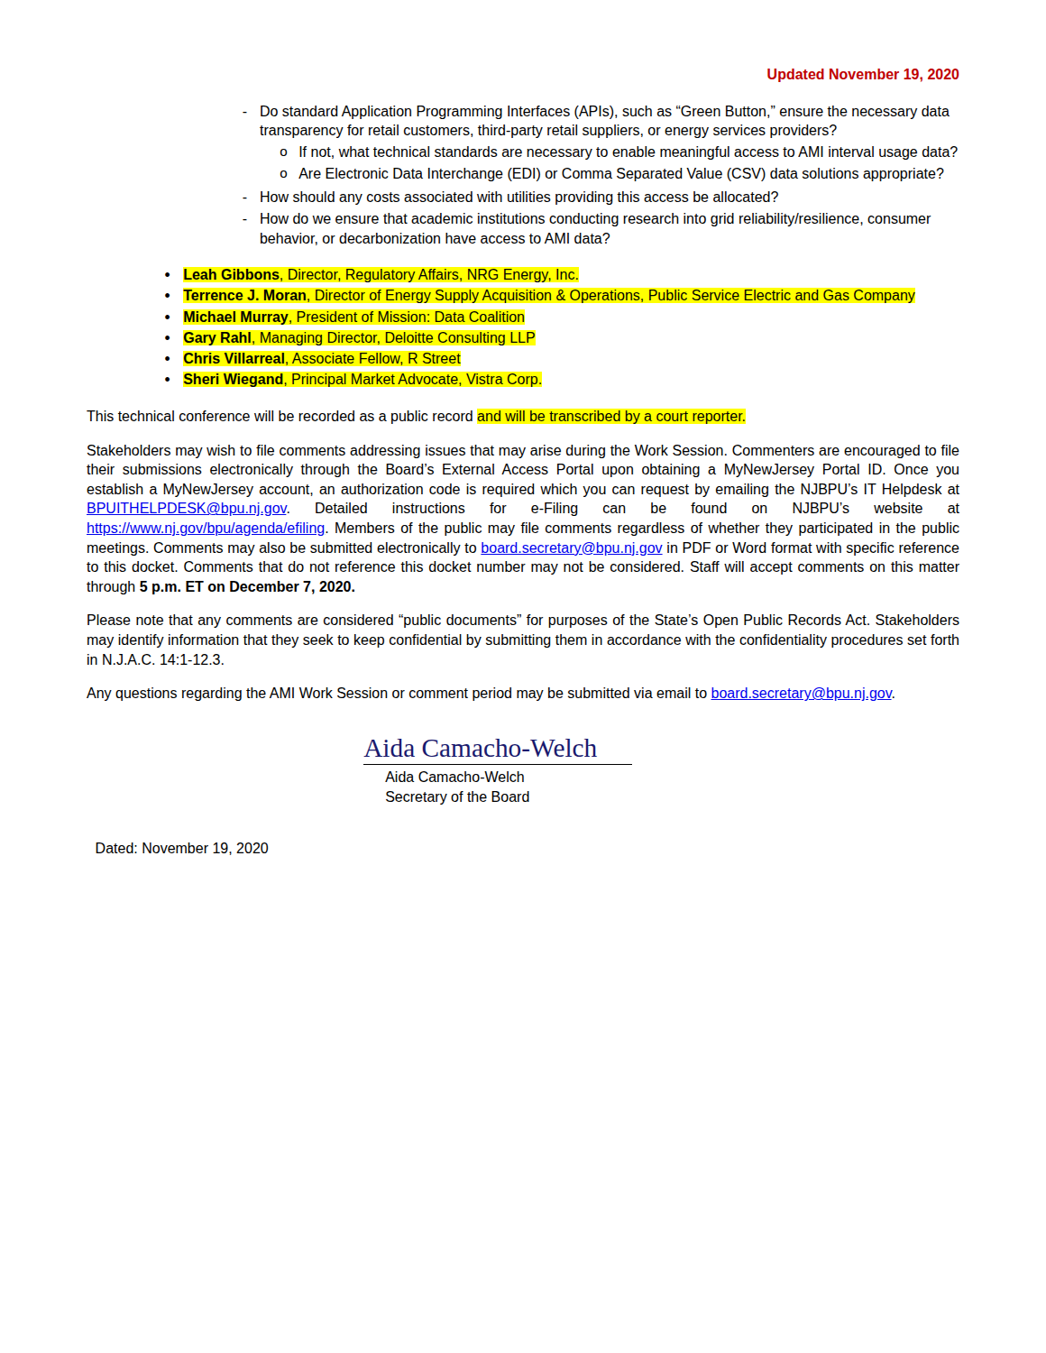Updated November 19, 2020
Do standard Application Programming Interfaces (APIs), such as “Green Button,” ensure the necessary data transparency for retail customers, third-party retail suppliers, or energy services providers?
If not, what technical standards are necessary to enable meaningful access to AMI interval usage data?
Are Electronic Data Interchange (EDI) or Comma Separated Value (CSV) data solutions appropriate?
How should any costs associated with utilities providing this access be allocated?
How do we ensure that academic institutions conducting research into grid reliability/resilience, consumer behavior, or decarbonization have access to AMI data?
Leah Gibbons, Director, Regulatory Affairs, NRG Energy, Inc.
Terrence J. Moran, Director of Energy Supply Acquisition & Operations, Public Service Electric and Gas Company
Michael Murray, President of Mission: Data Coalition
Gary Rahl, Managing Director, Deloitte Consulting LLP
Chris Villarreal, Associate Fellow, R Street
Sheri Wiegand, Principal Market Advocate, Vistra Corp.
This technical conference will be recorded as a public record and will be transcribed by a court reporter.
Stakeholders may wish to file comments addressing issues that may arise during the Work Session. Commenters are encouraged to file their submissions electronically through the Board’s External Access Portal upon obtaining a MyNewJersey Portal ID. Once you establish a MyNewJersey account, an authorization code is required which you can request by emailing the NJBPU’s IT Helpdesk at BPUITHELPDESK@bpu.nj.gov. Detailed instructions for e-Filing can be found on NJBPU’s website at https://www.nj.gov/bpu/agenda/efiling. Members of the public may file comments regardless of whether they participated in the public meetings. Comments may also be submitted electronically to board.secretary@bpu.nj.gov in PDF or Word format with specific reference to this docket. Comments that do not reference this docket number may not be considered. Staff will accept comments on this matter through 5 p.m. ET on December 7, 2020.
Please note that any comments are considered “public documents” for purposes of the State’s Open Public Records Act. Stakeholders may identify information that they seek to keep confidential by submitting them in accordance with the confidentiality procedures set forth in N.J.A.C. 14:1-12.3.
Any questions regarding the AMI Work Session or comment period may be submitted via email to board.secretary@bpu.nj.gov.
Aida Camacho-Welch
Aida Camacho-Welch
Secretary of the Board
Dated: November 19, 2020